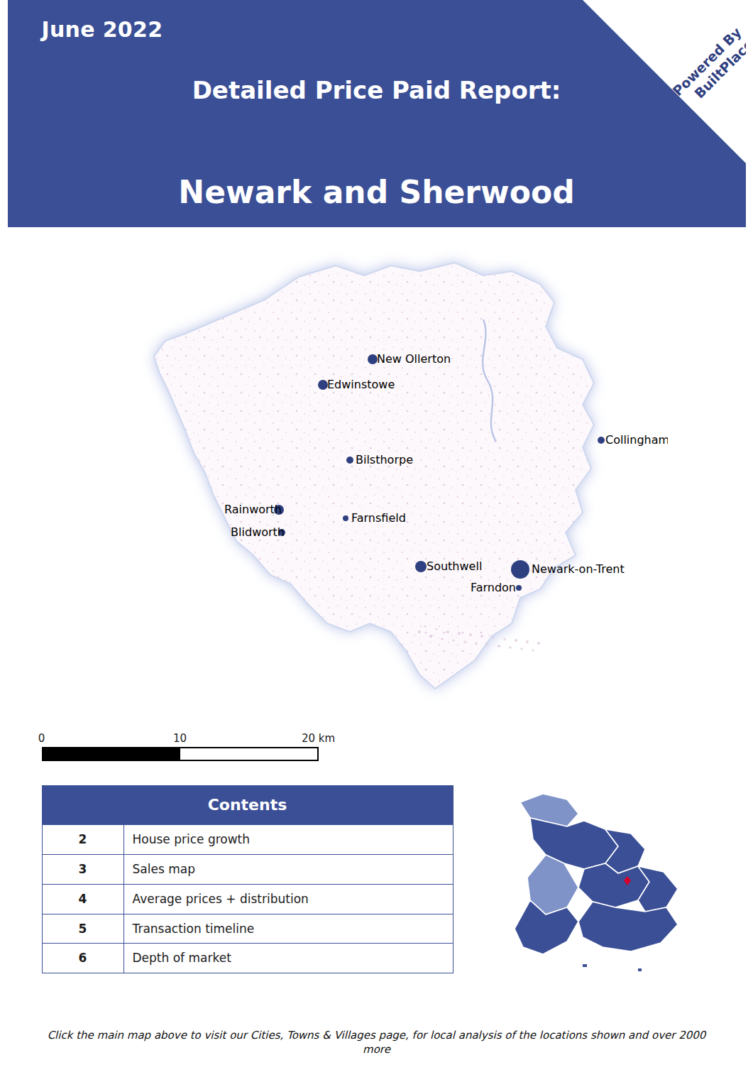June 2022
Detailed Price Paid Report:
Newark and Sherwood
Powered By
BuiltPlace
New Ollerton Edwinstowe Collingham Bilsthorpe Rainworth Farnsfield Blidworth Southwell Newark-on-Trent Farndon
0 10 20 km
| Contents |
| --- |
| 2 | House price growth |
| 3 | Sales map |
| 4 | Average prices + distribution |
| 5 | Transaction timeline |
| 6 | Depth of market |
Click the main map above to visit our Cities, Towns & Villages page, for local analysis of the locations shown and over 2000 more